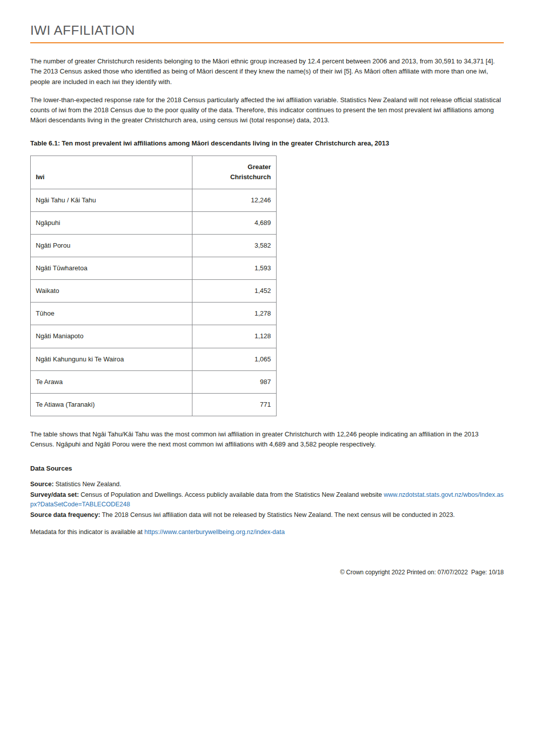IWI AFFILIATION
The number of greater Christchurch residents belonging to the Māori ethnic group increased by 12.4 percent between 2006 and 2013, from 30,591 to 34,371 [4]. The 2013 Census asked those who identified as being of Māori descent if they knew the name(s) of their iwi [5]. As Māori often affiliate with more than one iwi, people are included in each iwi they identify with.
The lower-than-expected response rate for the 2018 Census particularly affected the iwi affiliation variable. Statistics New Zealand will not release official statistical counts of iwi from the 2018 Census due to the poor quality of the data. Therefore, this indicator continues to present the ten most prevalent iwi affiliations among Māori descendants living in the greater Christchurch area, using census iwi (total response) data, 2013.
Table 6.1: Ten most prevalent iwi affiliations among Māori descendants living in the greater Christchurch area, 2013
| Iwi | Greater Christchurch |
| --- | --- |
| Ngāi Tahu / Kāi Tahu | 12,246 |
| Ngāpuhi | 4,689 |
| Ngāti Porou | 3,582 |
| Ngāti Tūwharetoa | 1,593 |
| Waikato | 1,452 |
| Tūhoe | 1,278 |
| Ngāti Maniapoto | 1,128 |
| Ngāti Kahungunu ki Te Wairoa | 1,065 |
| Te Arawa | 987 |
| Te Atiawa (Taranaki) | 771 |
The table shows that Ngāi Tahu/Kāi Tahu was the most common iwi affiliation in greater Christchurch with 12,246 people indicating an affiliation in the 2013 Census. Ngāpuhi and Ngāti Porou were the next most common iwi affiliations with 4,689 and 3,582 people respectively.
Data Sources
Source: Statistics New Zealand.
Survey/data set: Census of Population and Dwellings. Access publicly available data from the Statistics New Zealand website www.nzdotstat.stats.govt.nz/wbos/Index.aspx?DataSetCode=TABLECODE248
Source data frequency: The 2018 Census iwi affiliation data will not be released by Statistics New Zealand. The next census will be conducted in 2023.
Metadata for this indicator is available at https://www.canterburywellbeing.org.nz/index-data
© Crown copyright 2022 Printed on: 07/07/2022 Page: 10/18